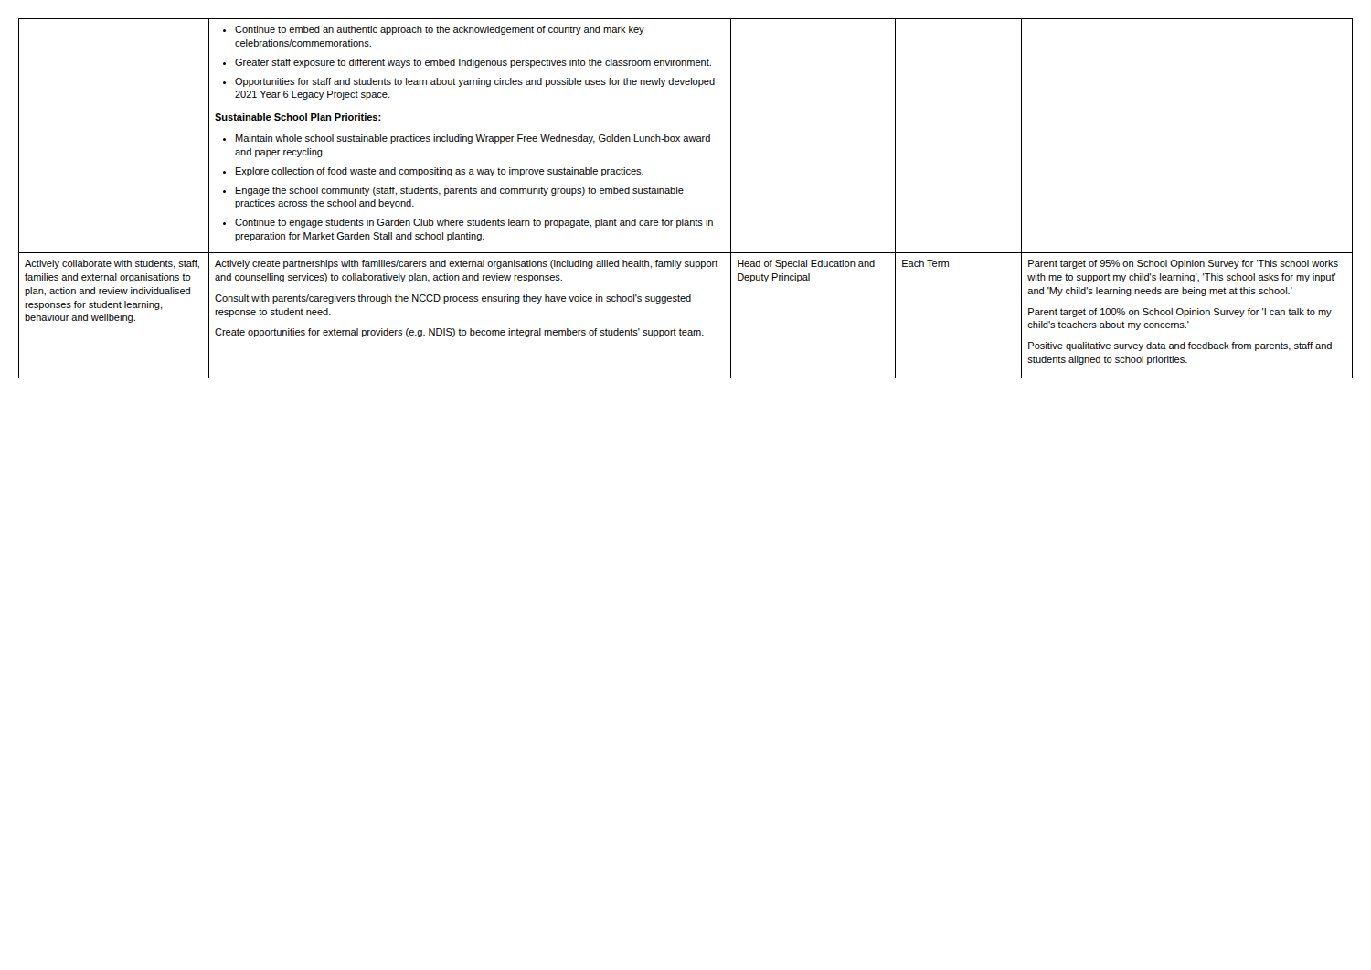| | Continue to embed an authentic approach to the acknowledgement of country and mark key celebrations/commemorations. Greater staff exposure to different ways to embed Indigenous perspectives into the classroom environment. Opportunities for staff and students to learn about yarning circles and possible uses for the newly developed 2021 Year 6 Legacy Project space. Sustainable School Plan Priorities: Maintain whole school sustainable practices including Wrapper Free Wednesday, Golden Lunch-box award and paper recycling. Explore collection of food waste and compositing as a way to improve sustainable practices. Engage the school community (staff, students, parents and community groups) to embed sustainable practices across the school and beyond. Continue to engage students in Garden Club where students learn to propagate, plant and care for plants in preparation for Market Garden Stall and school planting. | | | |
| Actively collaborate with students, staff, families and external organisations to plan, action and review individualised responses for student learning, behaviour and wellbeing. | Actively create partnerships with families/carers and external organisations (including allied health, family support and counselling services) to collaboratively plan, action and review responses. Consult with parents/caregivers through the NCCD process ensuring they have voice in school's suggested response to student need. Create opportunities for external providers (e.g. NDIS) to become integral members of students' support team. | Head of Special Education and Deputy Principal | Each Term | Parent target of 95% on School Opinion Survey for 'This school works with me to support my child's learning', 'This school asks for my input' and 'My child's learning needs are being met at this school.' Parent target of 100% on School Opinion Survey for 'I can talk to my child's teachers about my concerns.' Positive qualitative survey data and feedback from parents, staff and students aligned to school priorities. |